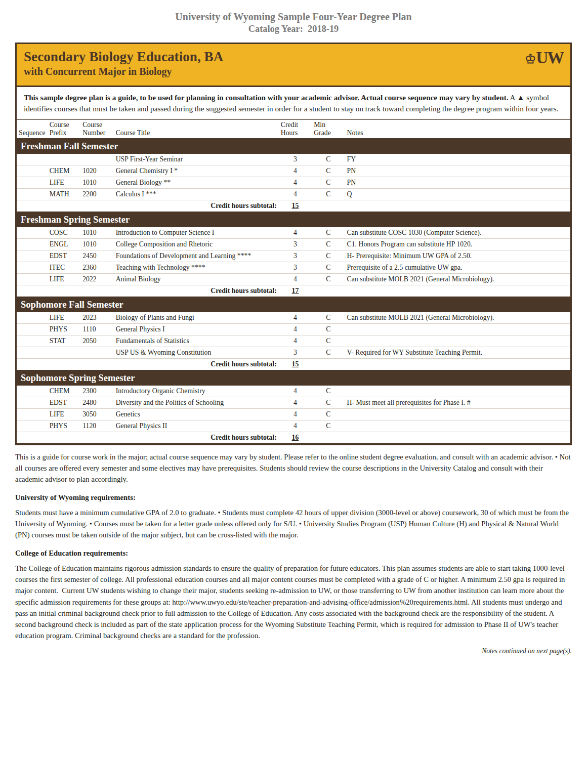University of Wyoming Sample Four-Year Degree Plan
Catalog Year: 2018-19
♔UW
Secondary Biology Education, BA
with Concurrent Major in Biology
This sample degree plan is a guide, to be used for planning in consultation with your academic advisor. Actual course sequence may vary by student. A ▲ symbol identifies courses that must be taken and passed during the suggested semester in order for a student to stay on track toward completing the degree program within four years.
| Sequence | Course Prefix | Course Number | Course Title | Credit Hours | Min Grade | Notes |
| --- | --- | --- | --- | --- | --- | --- |
| Freshman Fall Semester |
| | | | USP First-Year Seminar | 3 | C | FY |
| | CHEM | 1020 | General Chemistry I * | 4 | C | PN |
| | LIFE | 1010 | General Biology ** | 4 | C | PN |
| | MATH | 2200 | Calculus I *** | 4 | C | Q |
| Credit hours subtotal: | 15 | | |
| Freshman Spring Semester |
| | COSC | 1010 | Introduction to Computer Science I | 4 | C | Can substitute COSC 1030 (Computer Science). |
| | ENGL | 1010 | College Composition and Rhetoric | 3 | C | C1. Honors Program can substitute HP 1020. |
| | EDST | 2450 | Foundations of Development and Learning **** | 3 | C | H- Prerequisite: Minimum UW GPA of 2.50. |
| | ITEC | 2360 | Teaching with Technology **** | 3 | C | Prerequisite of a 2.5 cumulative UW gpa. |
| | LIFE | 2022 | Animal Biology | 4 | C | Can substitute MOLB 2021 (General Microbiology). |
| Credit hours subtotal: | 17 | | |
| Sophomore Fall Semester |
| | LIFE | 2023 | Biology of Plants and Fungi | 4 | C | Can substitute MOLB 2021 (General Microbiology). |
| | PHYS | 1110 | General Physics I | 4 | C | |
| | STAT | 2050 | Fundamentals of Statistics | 4 | C | |
| | | | USP US & Wyoming Constitution | 3 | C | V- Required for WY Substitute Teaching Permit. |
| Credit hours subtotal: | 15 | | |
| Sophomore Spring Semester |
| | CHEM | 2300 | Introductory Organic Chemistry | 4 | C | |
| | EDST | 2480 | Diversity and the Politics of Schooling | 4 | C | H- Must meet all prerequisites for Phase I. # |
| | LIFE | 3050 | Genetics | 4 | C | |
| | PHYS | 1120 | General Physics II | 4 | C | |
| Credit hours subtotal: | 16 | | |
This is a guide for course work in the major; actual course sequence may vary by student. Please refer to the online student degree evaluation, and consult with an academic advisor. • Not all courses are offered every semester and some electives may have prerequisites. Students should review the course descriptions in the University Catalog and consult with their academic advisor to plan accordingly.
University of Wyoming requirements:
Students must have a minimum cumulative GPA of 2.0 to graduate. • Students must complete 42 hours of upper division (3000-level or above) coursework, 30 of which must be from the University of Wyoming. • Courses must be taken for a letter grade unless offered only for S/U. • University Studies Program (USP) Human Culture (H) and Physical & Natural World (PN) courses must be taken outside of the major subject, but can be cross-listed with the major.
College of Education requirements:
The College of Education maintains rigorous admission standards to ensure the quality of preparation for future educators. This plan assumes students are able to start taking 1000-level courses the first semester of college. All professional education courses and all major content courses must be completed with a grade of C or higher. A minimum 2.50 gpa is required in major content. Current UW students wishing to change their major, students seeking re-admission to UW, or those transferring to UW from another institution can learn more about the specific admission requirements for these groups at: http://www.uwyo.edu/ste/teacher-preparation-and-advising-office/admission%20requirements.html. All students must undergo and pass an initial criminal background check prior to full admission to the College of Education. Any costs associated with the background check are the responsibility of the student. A second background check is included as part of the state application process for the Wyoming Substitute Teaching Permit, which is required for admission to Phase II of UW's teacher education program. Criminal background checks are a standard for the profession.
Notes continued on next page(s).